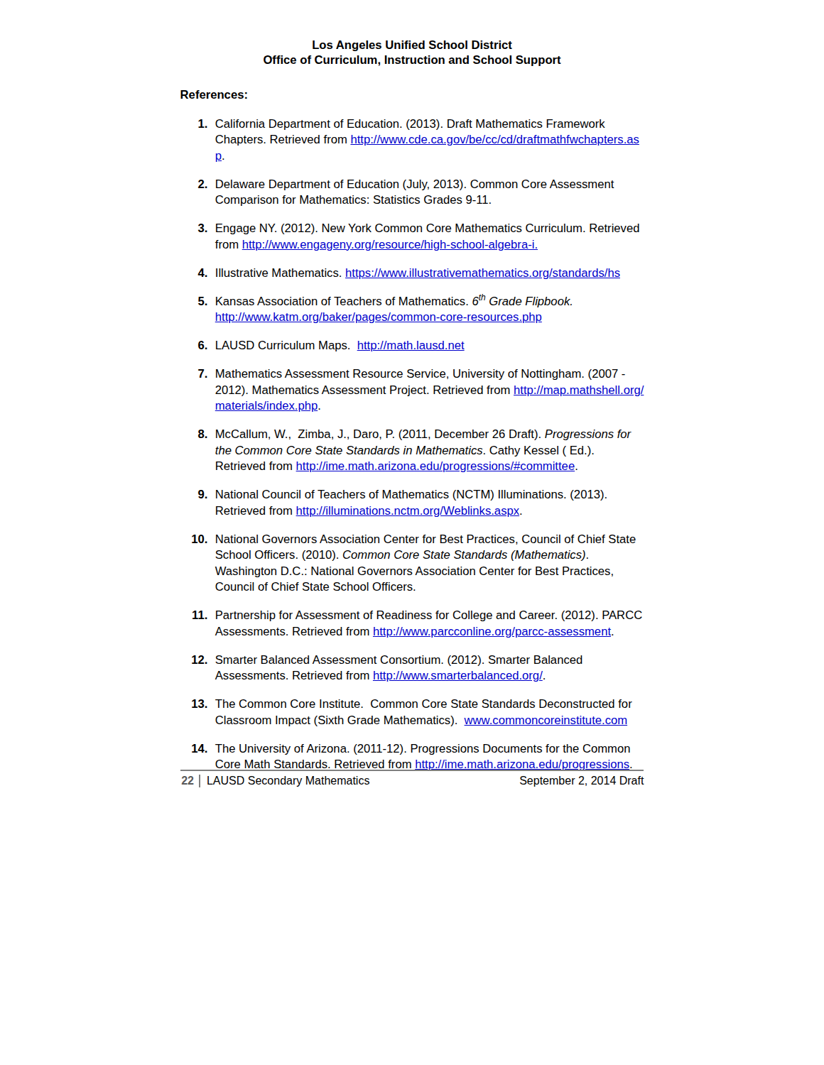Los Angeles Unified School District Office of Curriculum, Instruction and School Support
References:
California Department of Education. (2013). Draft Mathematics Framework Chapters. Retrieved from http://www.cde.ca.gov/be/cc/cd/draftmathfwchapters.asp.
Delaware Department of Education (July, 2013). Common Core Assessment Comparison for Mathematics: Statistics Grades 9-11.
Engage NY. (2012). New York Common Core Mathematics Curriculum. Retrieved from http://www.engageny.org/resource/high-school-algebra-i.
Illustrative Mathematics. https://www.illustrativemathematics.org/standards/hs
Kansas Association of Teachers of Mathematics. 6th Grade Flipbook.
http://www.katm.org/baker/pages/common-core-resources.php
LAUSD Curriculum Maps. http://math.lausd.net
Mathematics Assessment Resource Service, University of Nottingham. (2007 - 2012). Mathematics Assessment Project. Retrieved from http://map.mathshell.org/materials/index.php.
McCallum, W., Zimba, J., Daro, P. (2011, December 26 Draft). Progressions for the Common Core State Standards in Mathematics. Cathy Kessel ( Ed.). Retrieved from http://ime.math.arizona.edu/progressions/#committee.
National Council of Teachers of Mathematics (NCTM) Illuminations. (2013). Retrieved from http://illuminations.nctm.org/Weblinks.aspx.
National Governors Association Center for Best Practices, Council of Chief State School Officers. (2010). Common Core State Standards (Mathematics). Washington D.C.: National Governors Association Center for Best Practices, Council of Chief State School Officers.
Partnership for Assessment of Readiness for College and Career. (2012). PARCC Assessments. Retrieved from http://www.parcconline.org/parcc-assessment.
Smarter Balanced Assessment Consortium. (2012). Smarter Balanced Assessments. Retrieved from http://www.smarterbalanced.org/.
The Common Core Institute. Common Core State Standards Deconstructed for Classroom Impact (Sixth Grade Mathematics). www.commoncoreinstitute.com
The University of Arizona. (2011-12). Progressions Documents for the Common Core Math Standards. Retrieved from http://ime.math.arizona.edu/progressions.
22 LAUSD Secondary Mathematics
September 2, 2014 Draft